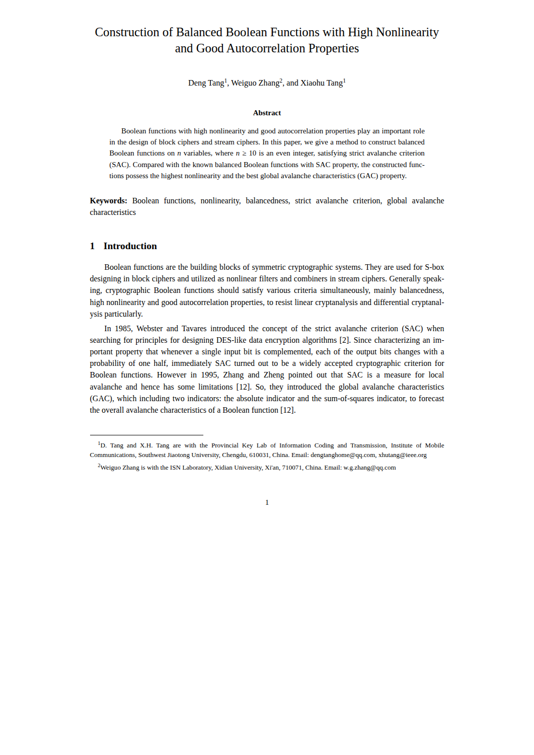Construction of Balanced Boolean Functions with High Nonlinearity
and Good Autocorrelation Properties
Deng Tang1, Weiguo Zhang2, and Xiaohu Tang1
Abstract
Boolean functions with high nonlinearity and good autocorrelation properties play an important role in the design of block ciphers and stream ciphers. In this paper, we give a method to construct balanced Boolean functions on n variables, where n ≥ 10 is an even integer, satisfying strict avalanche criterion (SAC). Compared with the known balanced Boolean functions with SAC property, the constructed functions possess the highest nonlinearity and the best global avalanche characteristics (GAC) property.
Keywords: Boolean functions, nonlinearity, balancedness, strict avalanche criterion, global avalanche characteristics
1 Introduction
Boolean functions are the building blocks of symmetric cryptographic systems. They are used for S-box designing in block ciphers and utilized as nonlinear filters and combiners in stream ciphers. Generally speaking, cryptographic Boolean functions should satisfy various criteria simultaneously, mainly balancedness, high nonlinearity and good autocorrelation properties, to resist linear cryptanalysis and differential cryptanalysis particularly.
In 1985, Webster and Tavares introduced the concept of the strict avalanche criterion (SAC) when searching for principles for designing DES-like data encryption algorithms [2]. Since characterizing an important property that whenever a single input bit is complemented, each of the output bits changes with a probability of one half, immediately SAC turned out to be a widely accepted cryptographic criterion for Boolean functions. However in 1995, Zhang and Zheng pointed out that SAC is a measure for local avalanche and hence has some limitations [12]. So, they introduced the global avalanche characteristics (GAC), which including two indicators: the absolute indicator and the sum-of-squares indicator, to forecast the overall avalanche characteristics of a Boolean function [12].
1D. Tang and X.H. Tang are with the Provincial Key Lab of Information Coding and Transmission, Institute of Mobile Communications, Southwest Jiaotong University, Chengdu, 610031, China. Email: dengtanghome@qq.com, xhutang@ieee.org
2Weiguo Zhang is with the ISN Laboratory, Xidian University, Xi'an, 710071, China. Email: w.g.zhang@qq.com
1